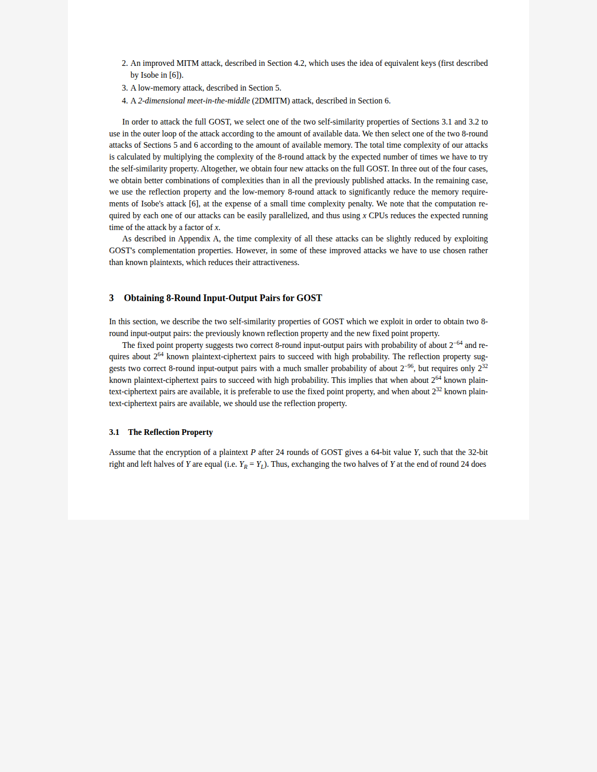2. An improved MITM attack, described in Section 4.2, which uses the idea of equivalent keys (first described by Isobe in [6]).
3. A low-memory attack, described in Section 5.
4. A 2-dimensional meet-in-the-middle (2DMITM) attack, described in Section 6.
In order to attack the full GOST, we select one of the two self-similarity properties of Sections 3.1 and 3.2 to use in the outer loop of the attack according to the amount of available data. We then select one of the two 8-round attacks of Sections 5 and 6 according to the amount of available memory. The total time complexity of our attacks is calculated by multiplying the complexity of the 8-round attack by the expected number of times we have to try the self-similarity property. Altogether, we obtain four new attacks on the full GOST. In three out of the four cases, we obtain better combinations of complexities than in all the previously published attacks. In the remaining case, we use the reflection property and the low-memory 8-round attack to significantly reduce the memory requirements of Isobe's attack [6], at the expense of a small time complexity penalty. We note that the computation required by each one of our attacks can be easily parallelized, and thus using x CPUs reduces the expected running time of the attack by a factor of x.
As described in Appendix A, the time complexity of all these attacks can be slightly reduced by exploiting GOST's complementation properties. However, in some of these improved attacks we have to use chosen rather than known plaintexts, which reduces their attractiveness.
3 Obtaining 8-Round Input-Output Pairs for GOST
In this section, we describe the two self-similarity properties of GOST which we exploit in order to obtain two 8-round input-output pairs: the previously known reflection property and the new fixed point property.
The fixed point property suggests two correct 8-round input-output pairs with probability of about 2−64 and requires about 264 known plaintext-ciphertext pairs to succeed with high probability. The reflection property suggests two correct 8-round input-output pairs with a much smaller probability of about 2−96, but requires only 232 known plaintext-ciphertext pairs to succeed with high probability. This implies that when about 264 known plaintext-ciphertext pairs are available, it is preferable to use the fixed point property, and when about 232 known plaintext-ciphertext pairs are available, we should use the reflection property.
3.1 The Reflection Property
Assume that the encryption of a plaintext P after 24 rounds of GOST gives a 64-bit value Y, such that the 32-bit right and left halves of Y are equal (i.e. YR = YL). Thus, exchanging the two halves of Y at the end of round 24 does